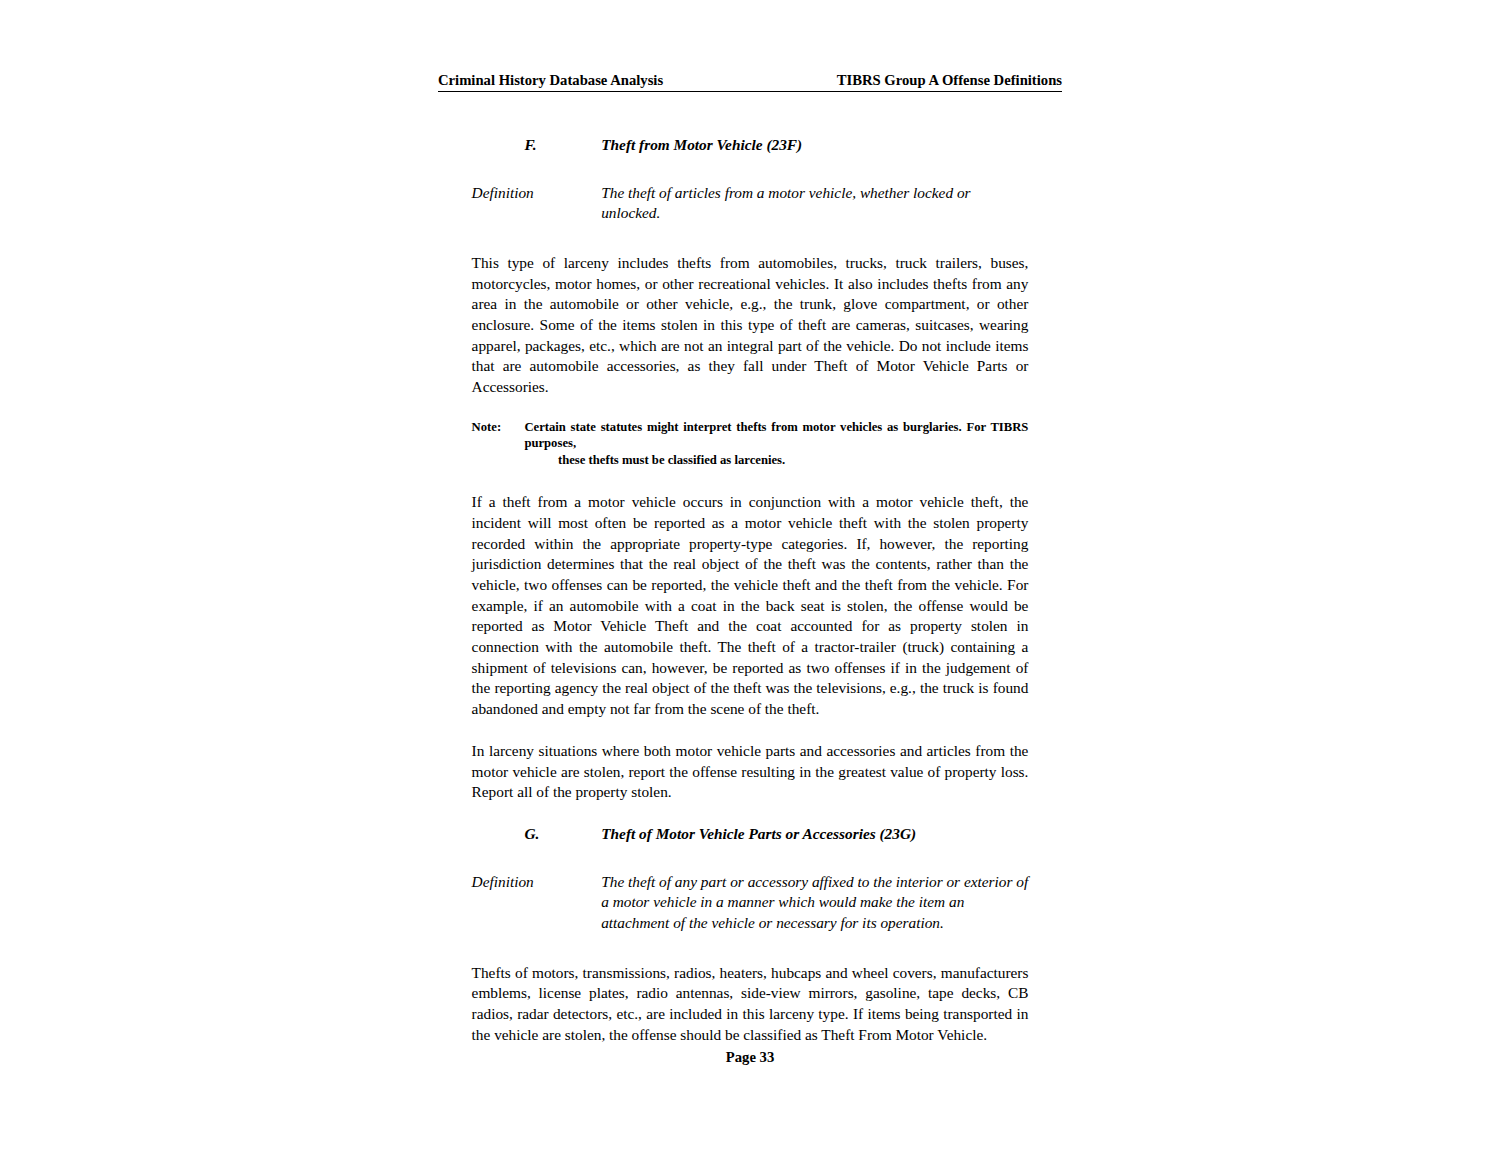Criminal History Database Analysis
TIBRS Group A Offense Definitions
F. Theft from Motor Vehicle (23F)
Definition The theft of articles from a motor vehicle, whether locked or unlocked.
This type of larceny includes thefts from automobiles, trucks, truck trailers, buses, motorcycles, motor homes, or other recreational vehicles. It also includes thefts from any area in the automobile or other vehicle, e.g., the trunk, glove compartment, or other enclosure. Some of the items stolen in this type of theft are cameras, suitcases, wearing apparel, packages, etc., which are not an integral part of the vehicle. Do not include items that are automobile accessories, as they fall under Theft of Motor Vehicle Parts or Accessories.
Note: Certain state statutes might interpret thefts from motor vehicles as burglaries. For TIBRS purposes, these thefts must be classified as larcenies.
If a theft from a motor vehicle occurs in conjunction with a motor vehicle theft, the incident will most often be reported as a motor vehicle theft with the stolen property recorded within the appropriate property-type categories. If, however, the reporting jurisdiction determines that the real object of the theft was the contents, rather than the vehicle, two offenses can be reported, the vehicle theft and the theft from the vehicle. For example, if an automobile with a coat in the back seat is stolen, the offense would be reported as Motor Vehicle Theft and the coat accounted for as property stolen in connection with the automobile theft. The theft of a tractor-trailer (truck) containing a shipment of televisions can, however, be reported as two offenses if in the judgement of the reporting agency the real object of the theft was the televisions, e.g., the truck is found abandoned and empty not far from the scene of the theft.
In larceny situations where both motor vehicle parts and accessories and articles from the motor vehicle are stolen, report the offense resulting in the greatest value of property loss. Report all of the property stolen.
G. Theft of Motor Vehicle Parts or Accessories (23G)
Definition The theft of any part or accessory affixed to the interior or exterior of a motor vehicle in a manner which would make the item an attachment of the vehicle or necessary for its operation.
Thefts of motors, transmissions, radios, heaters, hubcaps and wheel covers, manufacturers emblems, license plates, radio antennas, side-view mirrors, gasoline, tape decks, CB radios, radar detectors, etc., are included in this larceny type. If items being transported in the vehicle are stolen, the offense should be classified as Theft From Motor Vehicle.
Page 33